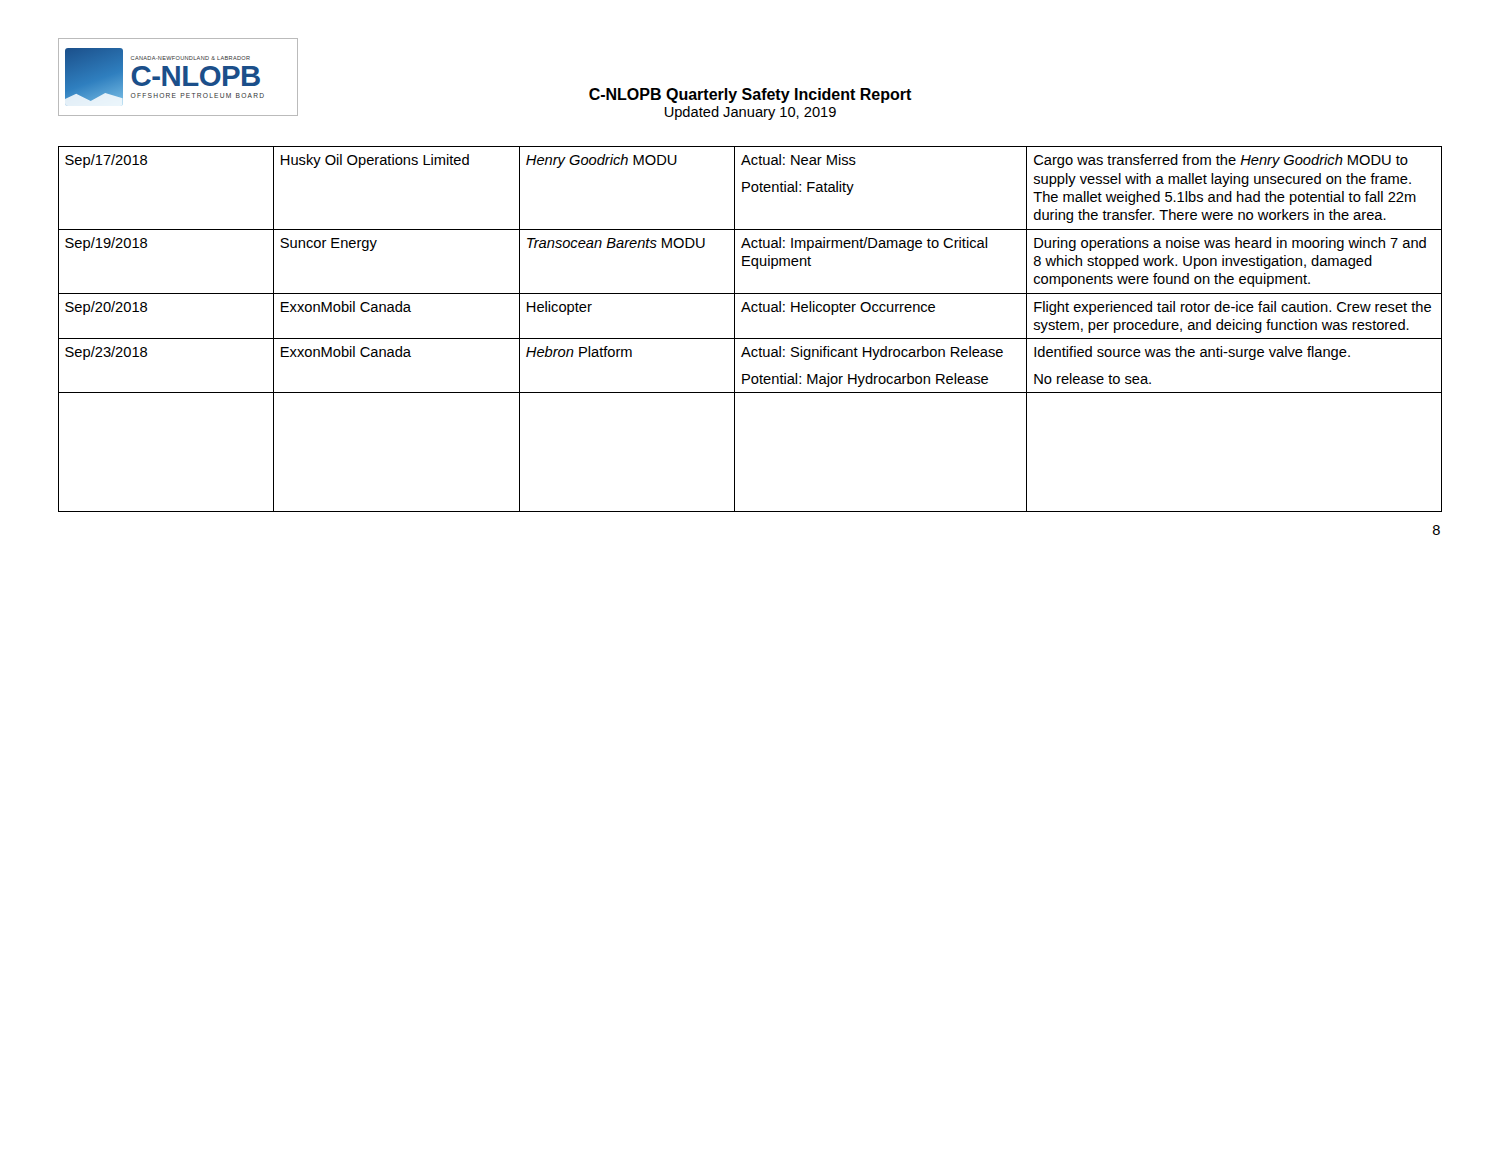CANADA-NEWFOUNDLAND & LABRADOR
C-NLOPB
OFFSHORE PETROLEUM BOARD
C-NLOPB Quarterly Safety Incident Report
Updated January 10, 2019
| Sep/17/2018 | Husky Oil Operations Limited | Henry Goodrich MODU | Actual: Near Miss Potential: Fatality | Cargo was transferred from the Henry Goodrich MODU to supply vessel with a mallet laying unsecured on the frame. The mallet weighed 5.1lbs and had the potential to fall 22m during the transfer. There were no workers in the area. |
| Sep/19/2018 | Suncor Energy | Transocean Barents MODU | Actual: Impairment/Damage to Critical Equipment | During operations a noise was heard in mooring winch 7 and 8 which stopped work. Upon investigation, damaged components were found on the equipment. |
| Sep/20/2018 | ExxonMobil Canada | Helicopter | Actual: Helicopter Occurrence | Flight experienced tail rotor de-ice fail caution. Crew reset the system, per procedure, and deicing function was restored. |
| Sep/23/2018 | ExxonMobil Canada | Hebron Platform | Actual: Significant Hydrocarbon Release Potential: Major Hydrocarbon Release | Identified source was the anti-surge valve flange. No release to sea. |
8